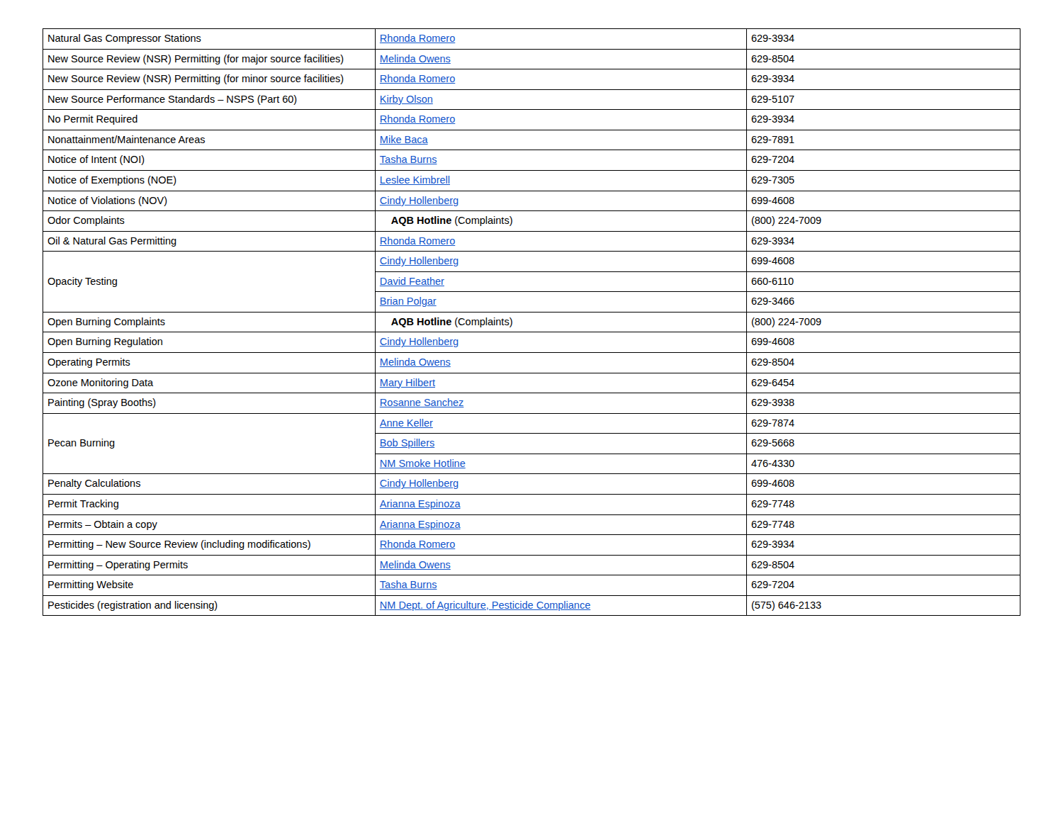| Natural Gas Compressor Stations | Rhonda Romero | 629-3934 |
| New Source Review (NSR) Permitting (for major source facilities) | Melinda Owens | 629-8504 |
| New Source Review (NSR) Permitting (for minor source facilities) | Rhonda Romero | 629-3934 |
| New Source Performance Standards – NSPS (Part 60) | Kirby Olson | 629-5107 |
| No Permit Required | Rhonda Romero | 629-3934 |
| Nonattainment/Maintenance Areas | Mike Baca | 629-7891 |
| Notice of Intent (NOI) | Tasha Burns | 629-7204 |
| Notice of Exemptions (NOE) | Leslee Kimbrell | 629-7305 |
| Notice of Violations (NOV) | Cindy Hollenberg | 699-4608 |
| Odor Complaints | AQB Hotline (Complaints) | (800) 224-7009 |
| Oil & Natural Gas Permitting | Rhonda Romero | 629-3934 |
| Opacity Testing | Cindy Hollenberg | 699-4608 |
| David Feather | 660-6110 |
| Brian Polgar | 629-3466 |
| Open Burning Complaints | AQB Hotline (Complaints) | (800) 224-7009 |
| Open Burning Regulation | Cindy Hollenberg | 699-4608 |
| Operating Permits | Melinda Owens | 629-8504 |
| Ozone Monitoring Data | Mary Hilbert | 629-6454 |
| Painting (Spray Booths) | Rosanne Sanchez | 629-3938 |
| Pecan Burning | Anne Keller | 629-7874 |
| Bob Spillers | 629-5668 |
| NM Smoke Hotline | 476-4330 |
| Penalty Calculations | Cindy Hollenberg | 699-4608 |
| Permit Tracking | Arianna Espinoza | 629-7748 |
| Permits – Obtain a copy | Arianna Espinoza | 629-7748 |
| Permitting – New Source Review (including modifications) | Rhonda Romero | 629-3934 |
| Permitting – Operating Permits | Melinda Owens | 629-8504 |
| Permitting Website | Tasha Burns | 629-7204 |
| Pesticides (registration and licensing) | NM Dept. of Agriculture, Pesticide Compliance | (575) 646-2133 |